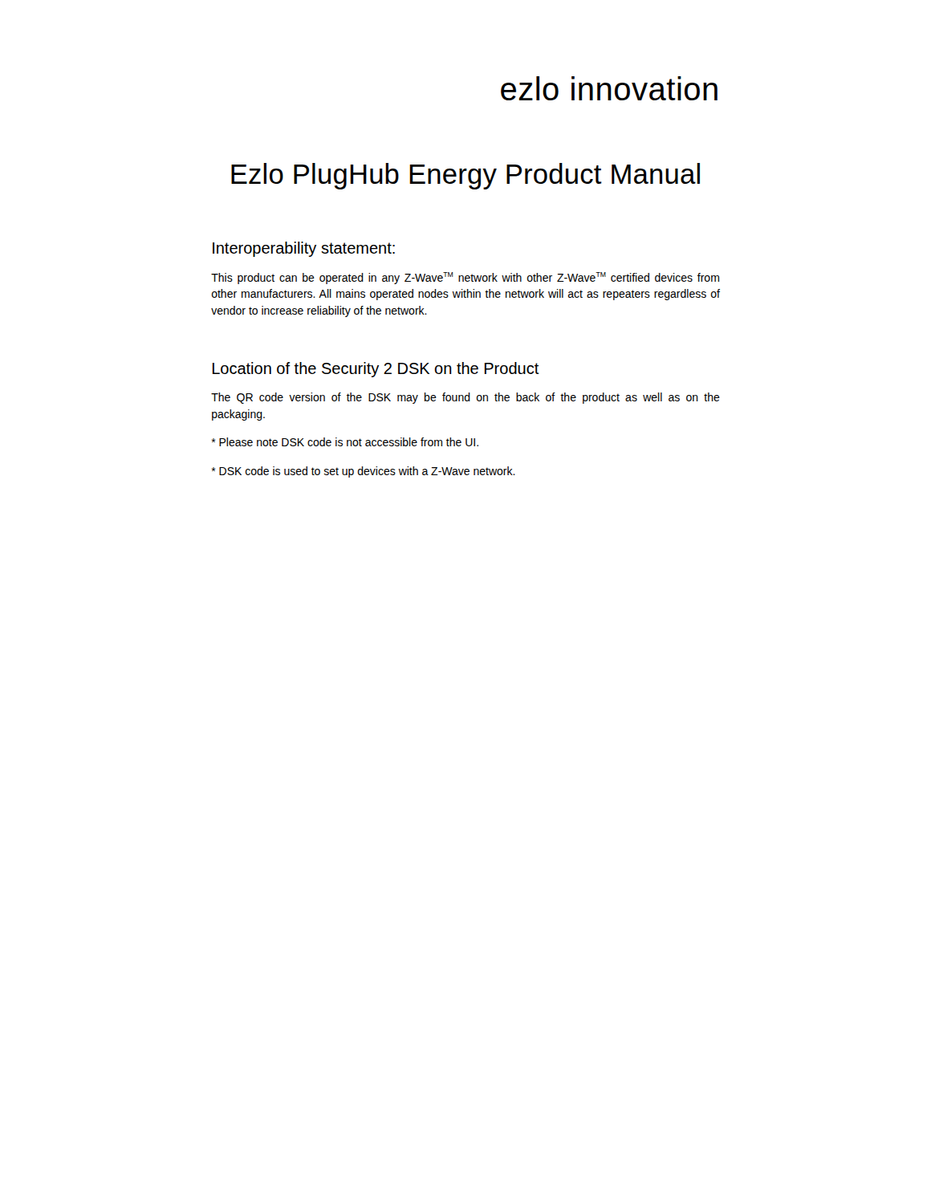ezlo innovation
Ezlo PlugHub Energy Product Manual
Interoperability statement:
This product can be operated in any Z-WaveTM network with other Z-WaveTM certified devices from other manufacturers. All mains operated nodes within the network will act as repeaters regardless of vendor to increase reliability of the network.
Location of the Security 2 DSK on the Product
The QR code version of the DSK may be found on the back of the product as well as on the packaging.
* Please note DSK code is not accessible from the UI.
* DSK code is used to set up devices with a Z-Wave network.